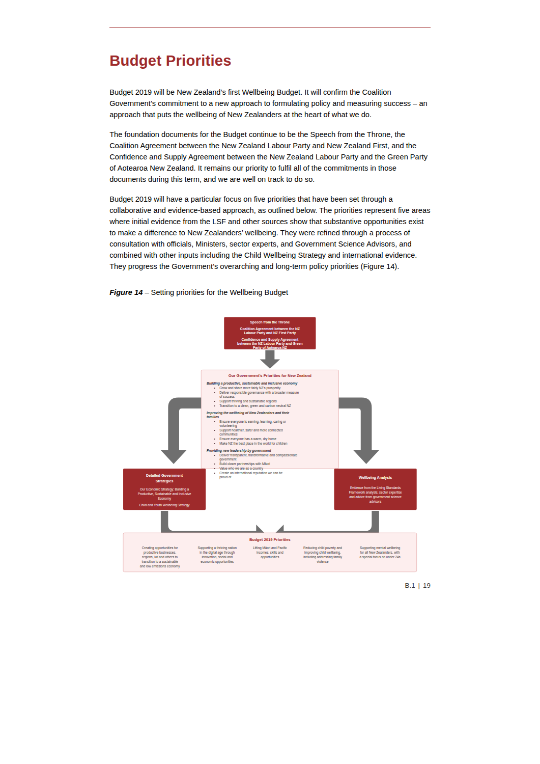Budget Priorities
Budget 2019 will be New Zealand’s first Wellbeing Budget. It will confirm the Coalition Government’s commitment to a new approach to formulating policy and measuring success – an approach that puts the wellbeing of New Zealanders at the heart of what we do.
The foundation documents for the Budget continue to be the Speech from the Throne, the Coalition Agreement between the New Zealand Labour Party and New Zealand First, and the Confidence and Supply Agreement between the New Zealand Labour Party and the Green Party of Aotearoa New Zealand. It remains our priority to fulfil all of the commitments in those documents during this term, and we are well on track to do so.
Budget 2019 will have a particular focus on five priorities that have been set through a collaborative and evidence-based approach, as outlined below. The priorities represent five areas where initial evidence from the LSF and other sources show that substantive opportunities exist to make a difference to New Zealanders’ wellbeing. They were refined through a process of consultation with officials, Ministers, sector experts, and Government Science Advisors, and combined with other inputs including the Child Wellbeing Strategy and international evidence. They progress the Government’s overarching and long-term policy priorities (Figure 14).
Figure 14 – Setting priorities for the Wellbeing Budget
Speech from the Throne Coalition Agreement between the NZ Labour Party and NZ First Party Confidence and Supply Agreement between the NZ Labour Party and Green Party of Aotearoa NZ Our Government’s Priorities for New Zealand Building a productive, sustainable and inclusive economy • Grow and share more fairly NZ’s prosperity • Deliver responsible governance with a broader measure of success • Support thriving and sustainable regions • Transition to a clean, green and carbon neutral NZ Improving the wellbeing of New Zealanders and their families • Ensure everyone is earning, learning, caring or volunteering • Support healthier, safer and more connected communities • Ensure everyone has a warm, dry home • Make NZ the best place in the world for children Providing new leadership by government • Deliver transparent, transformative and compassionate government • Build closer partnerships with Māori • Value who we are as a country • Create an international reputation we can be proud of Detailed Government Strategies Our Economic Strategy: Building a Productive, Sustainable and Inclusive Economy Child and Youth Wellbeing Strategy Wellbeing Analysis Evidence from the Living Standards Framework analysis, sector expertise and advice from government science advisors Budget 2019 Priorities Creating opportunities for productive businesses, regions, iwi and others to transition to a sustainable and low emissions economy Supporting a thriving nation in the digital age through innovation, social and economic opportunities Lifting Māori and Pacific incomes, skills and opportunities Reducing child poverty and improving child wellbeing, including addressing family violence Supporting mental wellbeing for all New Zealanders, with a special focus on under 24s
B.1|19